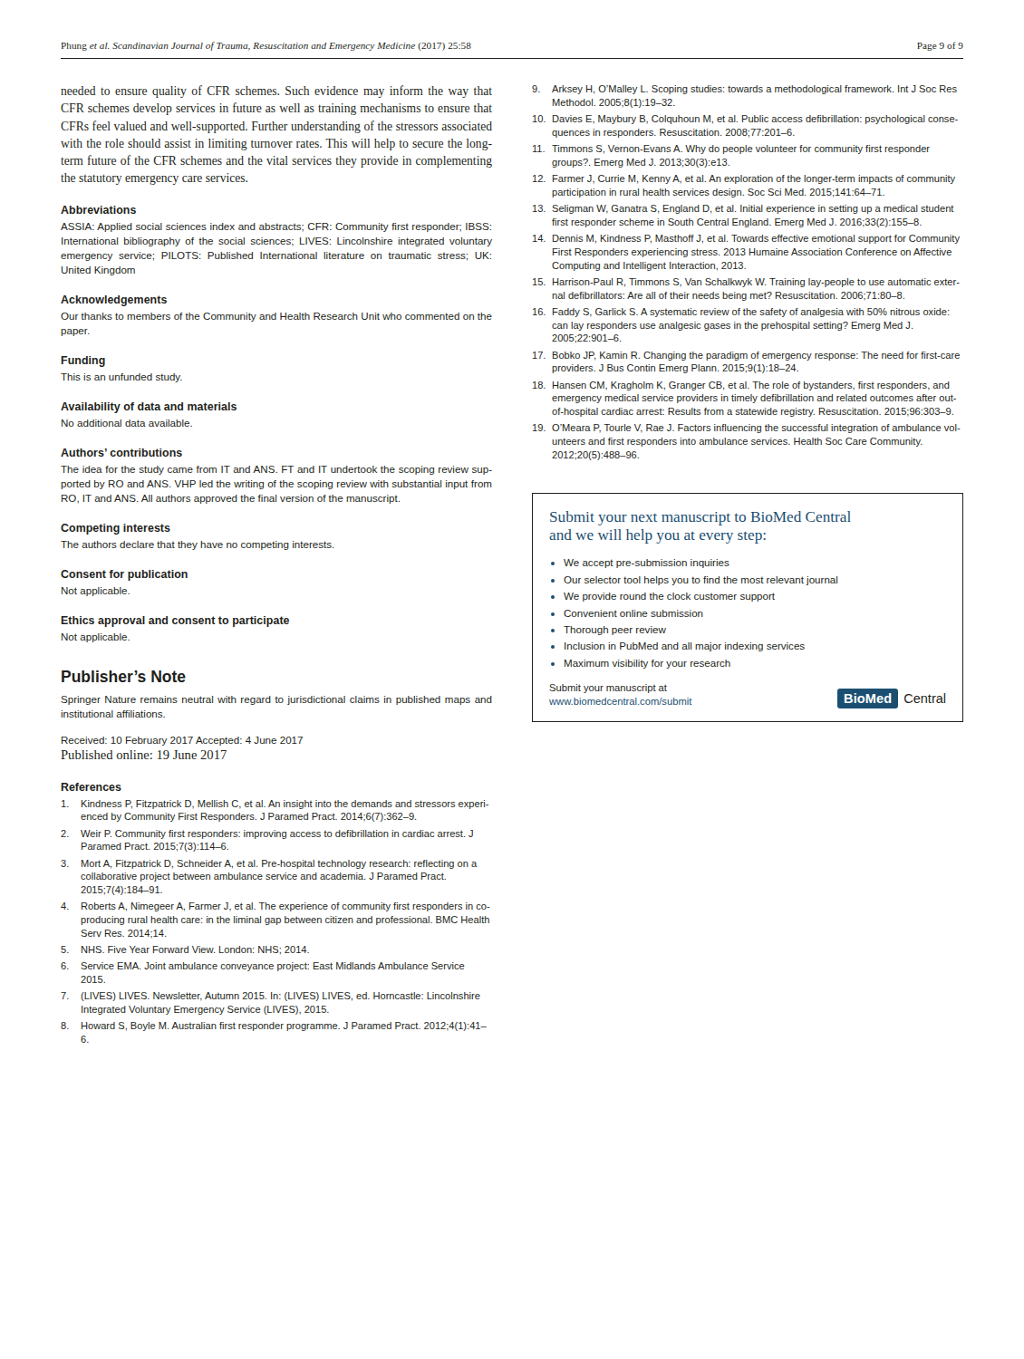Phung et al. Scandinavian Journal of Trauma, Resuscitation and Emergency Medicine (2017) 25:58
Page 9 of 9
needed to ensure quality of CFR schemes. Such evidence may inform the way that CFR schemes develop services in future as well as training mechanisms to ensure that CFRs feel valued and well-supported. Further understanding of the stressors associated with the role should assist in limiting turnover rates. This will help to secure the long-term future of the CFR schemes and the vital services they provide in complementing the statutory emergency care services.
Abbreviations
ASSIA: Applied social sciences index and abstracts; CFR: Community first responder; IBSS: International bibliography of the social sciences; LIVES: Lincolnshire integrated voluntary emergency service; PILOTS: Published International literature on traumatic stress; UK: United Kingdom
Acknowledgements
Our thanks to members of the Community and Health Research Unit who commented on the paper.
Funding
This is an unfunded study.
Availability of data and materials
No additional data available.
Authors’ contributions
The idea for the study came from IT and ANS. FT and IT undertook the scoping review supported by RO and ANS. VHP led the writing of the scoping review with substantial input from RO, IT and ANS. All authors approved the final version of the manuscript.
Competing interests
The authors declare that they have no competing interests.
Consent for publication
Not applicable.
Ethics approval and consent to participate
Not applicable.
Publisher’s Note
Springer Nature remains neutral with regard to jurisdictional claims in published maps and institutional affiliations.
Received: 10 February 2017 Accepted: 4 June 2017
Published online: 19 June 2017
References
Kindness P, Fitzpatrick D, Mellish C, et al. An insight into the demands and stressors experienced by Community First Responders. J Paramed Pract. 2014;6(7):362–9.
Weir P. Community first responders: improving access to defibrillation in cardiac arrest. J Paramed Pract. 2015;7(3):114–6.
Mort A, Fitzpatrick D, Schneider A, et al. Pre-hospital technology research: reflecting on a collaborative project between ambulance service and academia. J Paramed Pract. 2015;7(4):184–91.
Roberts A, Nimegeer A, Farmer J, et al. The experience of community first responders in co-producing rural health care: in the liminal gap between citizen and professional. BMC Health Serv Res. 2014;14.
NHS. Five Year Forward View. London: NHS; 2014.
Service EMA. Joint ambulance conveyance project: East Midlands Ambulance Service 2015.
(LIVES) LIVES. Newsletter, Autumn 2015. In: (LIVES) LIVES, ed. Horncastle: Lincolnshire Integrated Voluntary Emergency Service (LIVES), 2015.
Howard S, Boyle M. Australian first responder programme. J Paramed Pract. 2012;4(1):41–6.
Arksey H, O’Malley L. Scoping studies: towards a methodological framework. Int J Soc Res Methodol. 2005;8(1):19–32.
Davies E, Maybury B, Colquhoun M, et al. Public access defibrillation: psychological consequences in responders. Resuscitation. 2008;77:201–6.
Timmons S, Vernon-Evans A. Why do people volunteer for community first responder groups?. Emerg Med J. 2013;30(3):e13.
Farmer J, Currie M, Kenny A, et al. An exploration of the longer-term impacts of community participation in rural health services design. Soc Sci Med. 2015;141:64–71.
Seligman W, Ganatra S, England D, et al. Initial experience in setting up a medical student first responder scheme in South Central England. Emerg Med J. 2016;33(2):155–8.
Dennis M, Kindness P, Masthoff J, et al. Towards effective emotional support for Community First Responders experiencing stress. 2013 Humaine Association Conference on Affective Computing and Intelligent Interaction, 2013.
Harrison-Paul R, Timmons S, Van Schalkwyk W. Training lay-people to use automatic external defibrillators: Are all of their needs being met? Resuscitation. 2006;71:80–8.
Faddy S, Garlick S. A systematic review of the safety of analgesia with 50% nitrous oxide: can lay responders use analgesic gases in the prehospital setting? Emerg Med J. 2005;22:901–6.
Bobko JP, Kamin R. Changing the paradigm of emergency response: The need for first-care providers. J Bus Contin Emerg Plann. 2015;9(1):18–24.
Hansen CM, Kragholm K, Granger CB, et al. The role of bystanders, first responders, and emergency medical service providers in timely defibrillation and related outcomes after out-of-hospital cardiac arrest: Results from a statewide registry. Resuscitation. 2015;96:303–9.
O’Meara P, Tourle V, Rae J. Factors influencing the successful integration of ambulance volunteers and first responders into ambulance services. Health Soc Care Community. 2012;20(5):488–96.
Submit your next manuscript to BioMed Central
and we will help you at every step:
We accept pre-submission inquiries
Our selector tool helps you to find the most relevant journal
We provide round the clock customer support
Convenient online submission
Thorough peer review
Inclusion in PubMed and all major indexing services
Maximum visibility for your research
Submit your manuscript at
www.biomedcentral.com/submit
BioMed Central